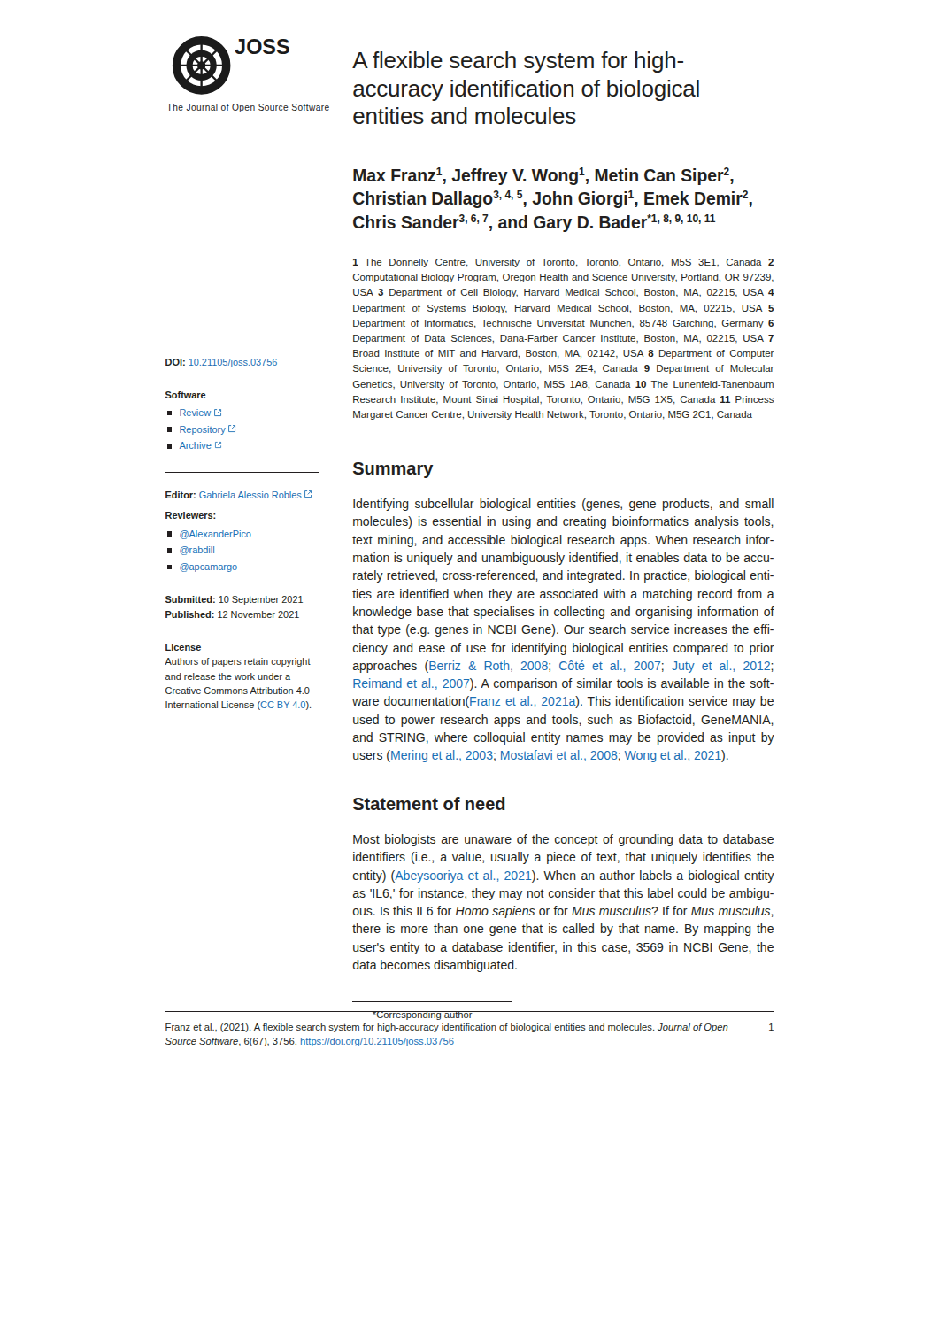JOSS The Journal of Open Source Software
DOI: 10.21105/joss.03756
Software
Review
Repository
Archive
Editor: Gabriela Alessio Robles
Reviewers:
@AlexanderPico
@rabdill
@apcamargo
Submitted: 10 September 2021
Published: 12 November 2021
License
Authors of papers retain copyright and release the work under a Creative Commons Attribution 4.0 International License (CC BY 4.0).
A flexible search system for high-accuracy identification of biological entities and molecules
Max Franz1, Jeffrey V. Wong1, Metin Can Siper2, Christian Dallago3, 4, 5, John Giorgi1, Emek Demir2, Chris Sander3, 6, 7, and Gary D. Bader*1, 8, 9, 10, 11
1 The Donnelly Centre, University of Toronto, Toronto, Ontario, M5S 3E1, Canada 2 Computational Biology Program, Oregon Health and Science University, Portland, OR 97239, USA 3 Department of Cell Biology, Harvard Medical School, Boston, MA, 02215, USA 4 Department of Systems Biology, Harvard Medical School, Boston, MA, 02215, USA 5 Department of Informatics, Technische Universität München, 85748 Garching, Germany 6 Department of Data Sciences, Dana-Farber Cancer Institute, Boston, MA, 02215, USA 7 Broad Institute of MIT and Harvard, Boston, MA, 02142, USA 8 Department of Computer Science, University of Toronto, Ontario, M5S 2E4, Canada 9 Department of Molecular Genetics, University of Toronto, Ontario, M5S 1A8, Canada 10 The Lunenfeld-Tanenbaum Research Institute, Mount Sinai Hospital, Toronto, Ontario, M5G 1X5, Canada 11 Princess Margaret Cancer Centre, University Health Network, Toronto, Ontario, M5G 2C1, Canada
Summary
Identifying subcellular biological entities (genes, gene products, and small molecules) is essential in using and creating bioinformatics analysis tools, text mining, and accessible biological research apps. When research information is uniquely and unambiguously identified, it enables data to be accurately retrieved, cross-referenced, and integrated. In practice, biological entities are identified when they are associated with a matching record from a knowledge base that specialises in collecting and organising information of that type (e.g. genes in NCBI Gene). Our search service increases the efficiency and ease of use for identifying biological entities compared to prior approaches (Berriz & Roth, 2008; Côté et al., 2007; Juty et al., 2012; Reimand et al., 2007). A comparison of similar tools is available in the software documentation(Franz et al., 2021a). This identification service may be used to power research apps and tools, such as Biofactoid, GeneMANIA, and STRING, where colloquial entity names may be provided as input by users (Mering et al., 2003; Mostafavi et al., 2008; Wong et al., 2021).
Statement of need
Most biologists are unaware of the concept of grounding data to database identifiers (i.e., a value, usually a piece of text, that uniquely identifies the entity) (Abeysooriya et al., 2021). When an author labels a biological entity as 'IL6,' for instance, they may not consider that this label could be ambiguous. Is this IL6 for Homo sapiens or for Mus musculus? If for Mus musculus, there is more than one gene that is called by that name. By mapping the user's entity to a database identifier, in this case, 3569 in NCBI Gene, the data becomes disambiguated.
*Corresponding author
Franz et al., (2021). A flexible search system for high-accuracy identification of biological entities and molecules. Journal of Open Source Software, 6(67), 3756. https://doi.org/10.21105/joss.03756 1